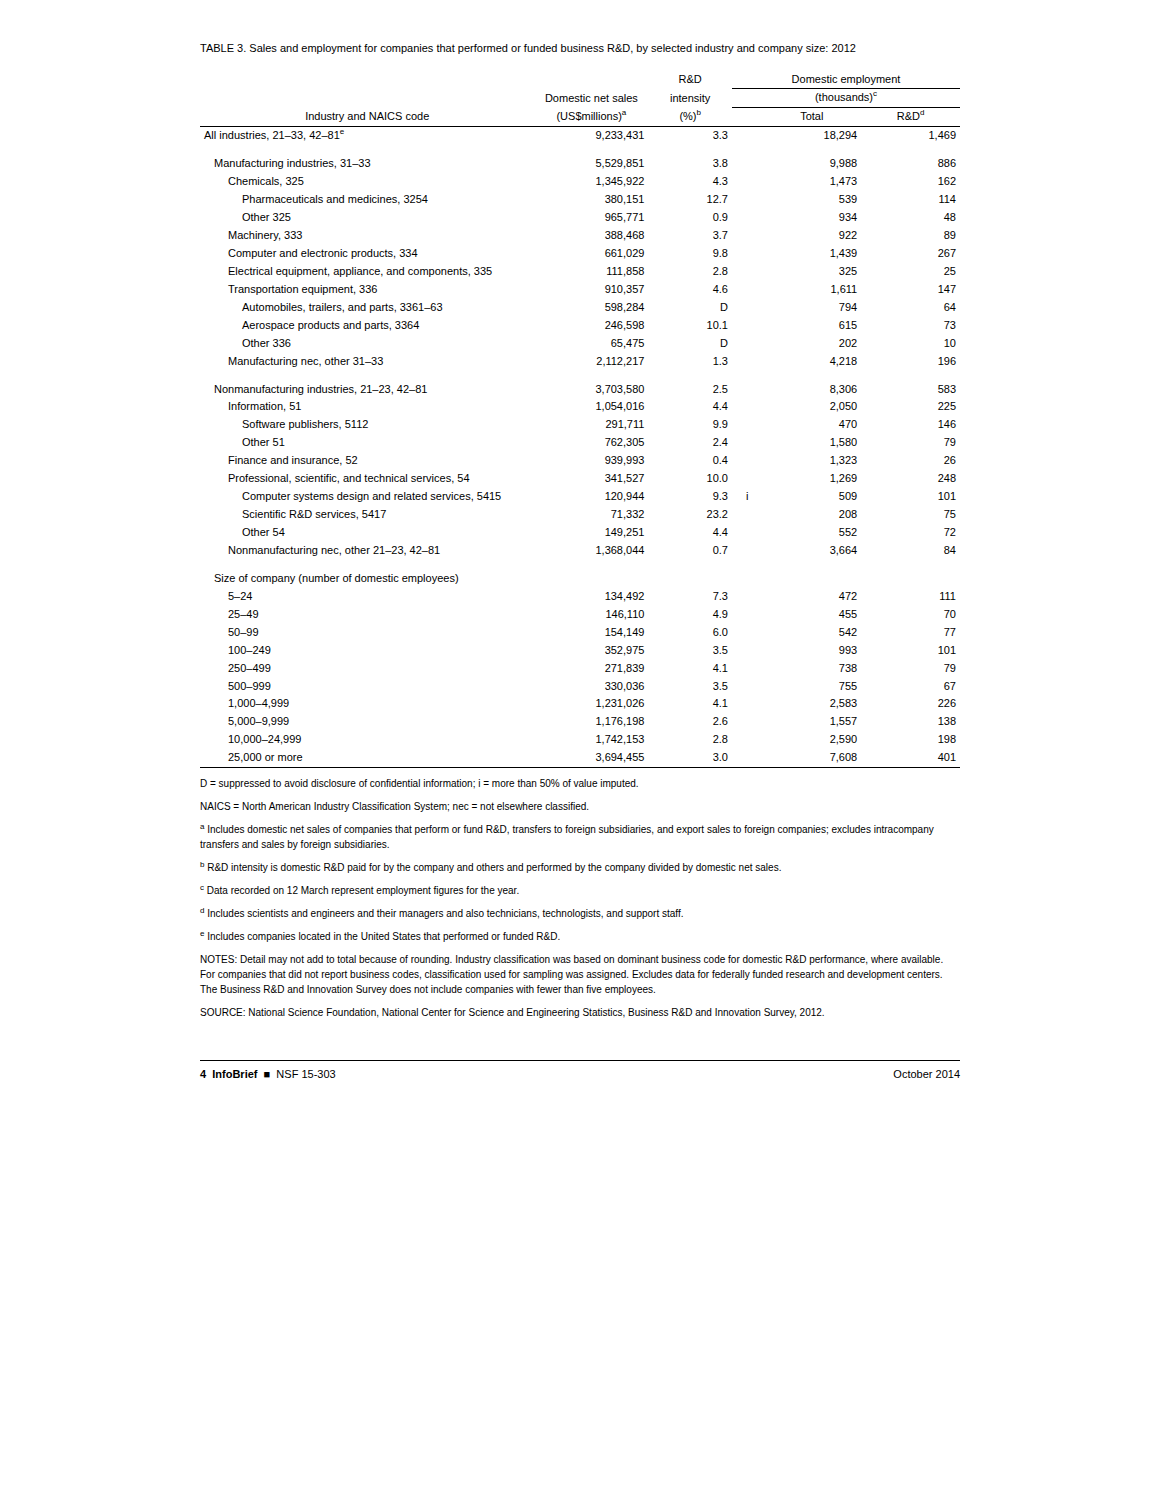TABLE 3. Sales and employment for companies that performed or funded business R&D, by selected industry and company size: 2012
| | | R&D | Domestic employment |
| --- | --- | --- | --- |
| | Domestic net sales | intensity | (thousands) c |
| Industry and NAICS code | (US$millions) a | (%) b | | Total | R&D d |
| All industries, 21–33, 42–81 e | 9,233,431 | 3.3 | | 18,294 | 1,469 |
| Manufacturing industries, 31–33 | 5,529,851 | 3.8 | | 9,988 | 886 |
| Chemicals, 325 | 1,345,922 | 4.3 | | 1,473 | 162 |
| Pharmaceuticals and medicines, 3254 | 380,151 | 12.7 | | 539 | 114 |
| Other 325 | 965,771 | 0.9 | | 934 | 48 |
| Machinery, 333 | 388,468 | 3.7 | | 922 | 89 |
| Computer and electronic products, 334 | 661,029 | 9.8 | | 1,439 | 267 |
| Electrical equipment, appliance, and components, 335 | 111,858 | 2.8 | | 325 | 25 |
| Transportation equipment, 336 | 910,357 | 4.6 | | 1,611 | 147 |
| Automobiles, trailers, and parts, 3361–63 | 598,284 | D | | 794 | 64 |
| Aerospace products and parts, 3364 | 246,598 | 10.1 | | 615 | 73 |
| Other 336 | 65,475 | D | | 202 | 10 |
| Manufacturing nec, other 31–33 | 2,112,217 | 1.3 | | 4,218 | 196 |
| Nonmanufacturing industries, 21–23, 42–81 | 3,703,580 | 2.5 | | 8,306 | 583 |
| Information, 51 | 1,054,016 | 4.4 | | 2,050 | 225 |
| Software publishers, 5112 | 291,711 | 9.9 | | 470 | 146 |
| Other 51 | 762,305 | 2.4 | | 1,580 | 79 |
| Finance and insurance, 52 | 939,993 | 0.4 | | 1,323 | 26 |
| Professional, scientific, and technical services, 54 | 341,527 | 10.0 | | 1,269 | 248 |
| Computer systems design and related services, 5415 | 120,944 | 9.3 | i | 509 | 101 |
| Scientific R&D services, 5417 | 71,332 | 23.2 | | 208 | 75 |
| Other 54 | 149,251 | 4.4 | | 552 | 72 |
| Nonmanufacturing nec, other 21–23, 42–81 | 1,368,044 | 0.7 | | 3,664 | 84 |
| Size of company (number of domestic employees) | | | | | |
| 5–24 | 134,492 | 7.3 | | 472 | 111 |
| 25–49 | 146,110 | 4.9 | | 455 | 70 |
| 50–99 | 154,149 | 6.0 | | 542 | 77 |
| 100–249 | 352,975 | 3.5 | | 993 | 101 |
| 250–499 | 271,839 | 4.1 | | 738 | 79 |
| 500–999 | 330,036 | 3.5 | | 755 | 67 |
| 1,000–4,999 | 1,231,026 | 4.1 | | 2,583 | 226 |
| 5,000–9,999 | 1,176,198 | 2.6 | | 1,557 | 138 |
| 10,000–24,999 | 1,742,153 | 2.8 | | 2,590 | 198 |
| 25,000 or more | 3,694,455 | 3.0 | | 7,608 | 401 |
D = suppressed to avoid disclosure of confidential information; i = more than 50% of value imputed.
NAICS = North American Industry Classification System; nec = not elsewhere classified.
a Includes domestic net sales of companies that perform or fund R&D, transfers to foreign subsidiaries, and export sales to foreign companies; excludes intracompany transfers and sales by foreign subsidiaries.
b R&D intensity is domestic R&D paid for by the company and others and performed by the company divided by domestic net sales.
c Data recorded on 12 March represent employment figures for the year.
d Includes scientists and engineers and their managers and also technicians, technologists, and support staff.
e Includes companies located in the United States that performed or funded R&D.
NOTES: Detail may not add to total because of rounding. Industry classification was based on dominant business code for domestic R&D performance, where available. For companies that did not report business codes, classification used for sampling was assigned. Excludes data for federally funded research and development centers. The Business R&D and Innovation Survey does not include companies with fewer than five employees.
SOURCE: National Science Foundation, National Center for Science and Engineering Statistics, Business R&D and Innovation Survey, 2012.
4 Info Brief ■ NSF 15-303
October 2014